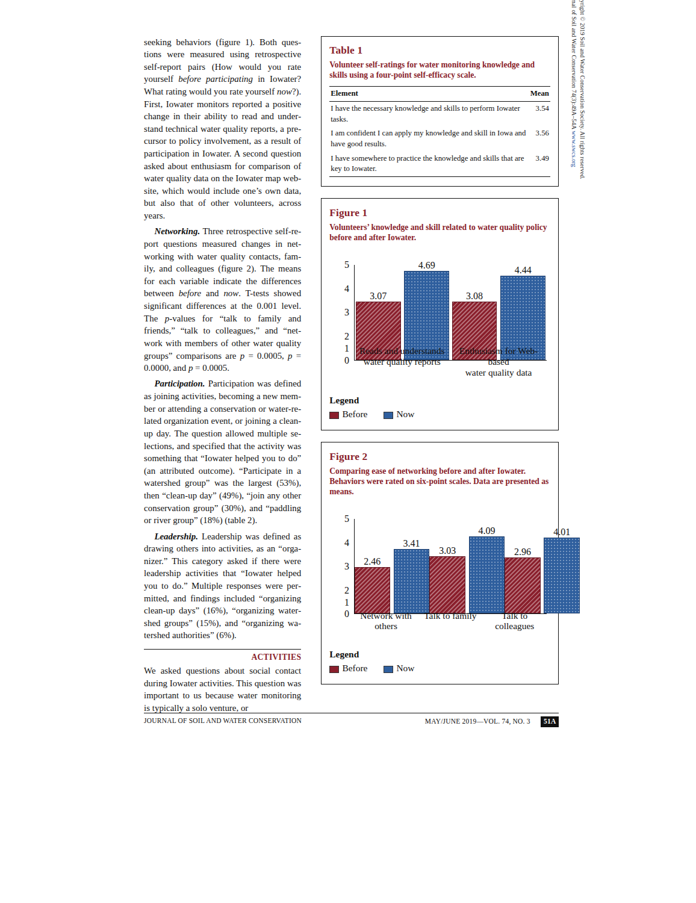seeking behaviors (figure 1). Both questions were measured using retrospective self-report pairs (How would you rate yourself before participating in Iowater? What rating would you rate yourself now?). First, Iowater monitors reported a positive change in their ability to read and understand technical water quality reports, a precursor to policy involvement, as a result of participation in Iowater. A second question asked about enthusiasm for comparison of water quality data on the Iowater map website, which would include one’s own data, but also that of other volunteers, across years.
Networking. Three retrospective self-report questions measured changes in networking with water quality contacts, family, and colleagues (figure 2). The means for each variable indicate the differences between before and now. T-tests showed significant differences at the 0.001 level. The p-values for “talk to family and friends,” “talk to colleagues,” and “network with members of other water quality groups” comparisons are p = 0.0005, p = 0.0000, and p = 0.0005.
Participation. Participation was defined as joining activities, becoming a new member or attending a conservation or water-related organization event, or joining a clean-up day. The question allowed multiple selections, and specified that the activity was something that “Iowater helped you to do” (an attributed outcome). “Participate in a watershed group” was the largest (53%), then “clean-up day” (49%), “join any other conservation group” (30%), and “paddling or river group” (18%) (table 2).
Leadership. Leadership was defined as drawing others into activities, as an “organizer.” This category asked if there were leadership activities that “Iowater helped you to do.” Multiple responses were permitted, and findings included “organizing clean-up days” (16%), “organizing watershed groups” (15%), and “organizing watershed authorities” (6%).
ACTIVITIES
We asked questions about social contact during Iowater activities. This question was important to us because water monitoring is typically a solo venture, or
Table 1
Volunteer self-ratings for water monitoring knowledge and skills using a four-point self-efficacy scale.
| Element | Mean |
| --- | --- |
| I have the necessary knowledge and skills to perform Iowater tasks. | 3.54 |
| I am confident I can apply my knowledge and skill in Iowa and have good results. | 3.56 |
| I have somewhere to practice the knowledge and skills that are key to Iowater. | 3.49 |
Figure 1
Volunteers’ knowledge and skill related to water quality policy before and after Iowater.
5 4 3 2 1 0
3.07
4.69
3.08
4.44
Reads and understands
water quality reports
Enthusiasm for Web-based
water quality data
Legend
Before Now
Figure 2
Comparing ease of networking before and after Iowater. Behaviors were rated on six-point scales. Data are presented as means.
5 4 3 2 1 0
2.46
3.41
3.03
4.09
2.96
4.01
Network with others
Talk to family
Talk to colleagues
Legend
Before Now
Copyright © 2019 Soil and Water Conservation Society. All rights reserved.
Journal of Soil and Water Conservation 74(3):49A–54A www.swcs.org
JOURNAL OF SOIL AND WATER CONSERVATION
MAY/JUNE 2019—VOL. 74, NO. 3 51A